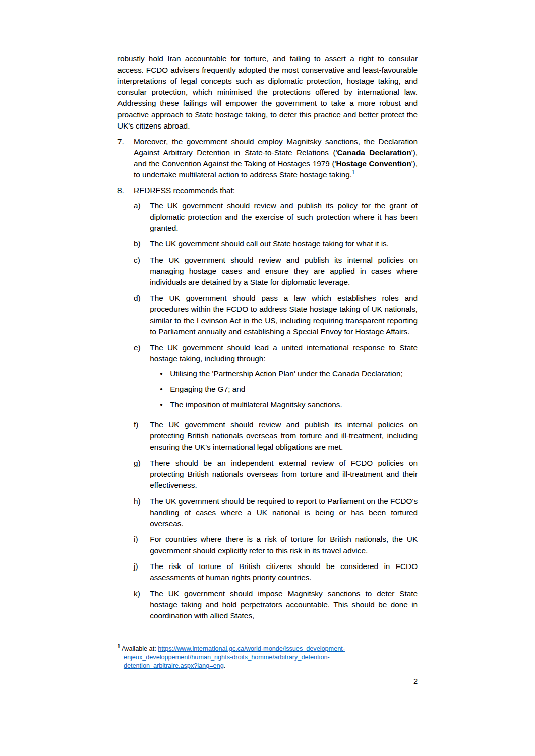robustly hold Iran accountable for torture, and failing to assert a right to consular access. FCDO advisers frequently adopted the most conservative and least-favourable interpretations of legal concepts such as diplomatic protection, hostage taking, and consular protection, which minimised the protections offered by international law. Addressing these failings will empower the government to take a more robust and proactive approach to State hostage taking, to deter this practice and better protect the UK's citizens abroad.
7.
Moreover, the government should employ Magnitsky sanctions, the Declaration Against Arbitrary Detention in State-to-State Relations ('Canada Declaration'), and the Convention Against the Taking of Hostages 1979 ('Hostage Convention'), to undertake multilateral action to address State hostage taking.1
8.
REDRESS recommends that:
a) The UK government should review and publish its policy for the grant of diplomatic protection and the exercise of such protection where it has been granted.
b) The UK government should call out State hostage taking for what it is.
c) The UK government should review and publish its internal policies on managing hostage cases and ensure they are applied in cases where individuals are detained by a State for diplomatic leverage.
d) The UK government should pass a law which establishes roles and procedures within the FCDO to address State hostage taking of UK nationals, similar to the Levinson Act in the US, including requiring transparent reporting to Parliament annually and establishing a Special Envoy for Hostage Affairs.
e) The UK government should lead a united international response to State hostage taking, including through:
Utilising the 'Partnership Action Plan' under the Canada Declaration;
Engaging the G7; and
The imposition of multilateral Magnitsky sanctions.
f) The UK government should review and publish its internal policies on protecting British nationals overseas from torture and ill-treatment, including ensuring the UK's international legal obligations are met.
g) There should be an independent external review of FCDO policies on protecting British nationals overseas from torture and ill-treatment and their effectiveness.
h) The UK government should be required to report to Parliament on the FCDO's handling of cases where a UK national is being or has been tortured overseas.
i) For countries where there is a risk of torture for British nationals, the UK government should explicitly refer to this risk in its travel advice.
j) The risk of torture of British citizens should be considered in FCDO assessments of human rights priority countries.
k) The UK government should impose Magnitsky sanctions to deter State hostage taking and hold perpetrators accountable. This should be done in coordination with allied States,
1 Available at: https://www.international.gc.ca/world-monde/issues_development- enjeux_developpement/human_rights-droits_homme/arbitrary_detention- detention_arbitraire.aspx?lang=eng.
2